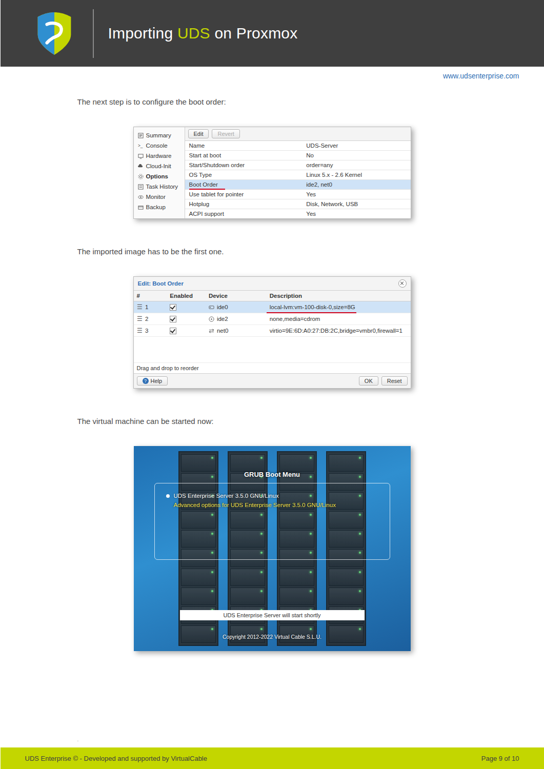Importing UDS on Proxmox
www.udsenterprise.com
The next step is to configure the boot order:
Summary
>_ Console
Hardware
Cloud-Init
Options
Task History
Monitor
Backup
Edit Revert
| Name | UDS-Server |
| Start at boot | No |
| Start/Shutdown order | order=any |
| OS Type | Linux 5.x - 2.6 Kernel |
| Boot Order | ide2, net0 |
| Use tablet for pointer | Yes |
| Hotplug | Disk, Network, USB |
| ACPI support | Yes |
The imported image has to be the first one.
Edit: Boot Order
| # | Enabled | Device | Description |
| --- | --- | --- | --- |
| ☰ 1 | | ide0 | local-lvm:vm-100-disk-0,size=8G |
| ☰ 2 | | ide2 | none,media=cdrom |
| ☰ 3 | | net0 | virtio=9E:6D:A0:27:DB:2C,bridge=vmbr0,firewall=1 |
Drag and drop to reorder
?Help OK Reset
The virtual machine can be started now:
GRUB Boot Menu
UDS Enterprise Server 3.5.0 GNU/Linux
Advanced options for UDS Enterprise Server 3.5.0 GNU/Linux
UDS Enterprise Server will start shortly
Copyright 2012-2022 Virtual Cable S.L.U.
.
UDS Enterprise © - Developed and supported by VirtualCable Page 9 of 10